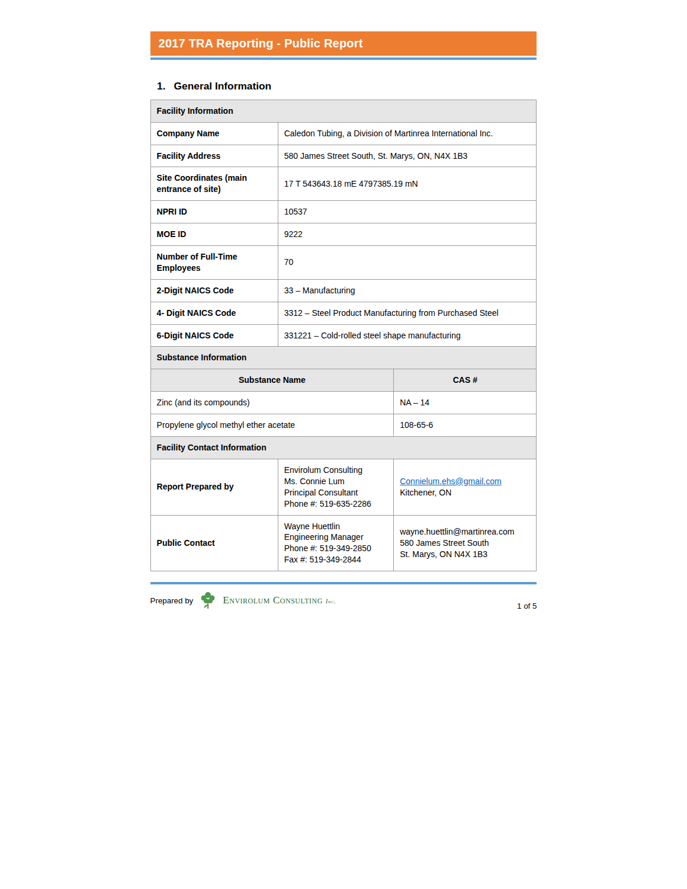2017 TRA Reporting - Public Report
1. General Information
| Facility Information |
| Company Name | Caledon Tubing, a Division of Martinrea International Inc. |
| Facility Address | 580 James Street South, St. Marys, ON, N4X 1B3 |
| Site Coordinates (main entrance of site) | 17 T 543643.18 mE 4797385.19 mN |
| NPRI ID | 10537 |
| MOE ID | 9222 |
| Number of Full-Time Employees | 70 |
| 2-Digit NAICS Code | 33 – Manufacturing |
| 4- Digit NAICS Code | 3312 – Steel Product Manufacturing from Purchased Steel |
| 6-Digit NAICS Code | 331221 – Cold-rolled steel shape manufacturing |
| Substance Information |
| Substance Name | CAS # |
| Zinc (and its compounds) | NA – 14 |
| Propylene glycol methyl ether acetate | 108-65-6 |
| Facility Contact Information |
| Report Prepared by | Envirolum Consulting Ms. Connie Lum Principal Consultant Phone #: 519-635-2286 | Connielum.ehs@gmail.com Kitchener, ON |
| Public Contact | Wayne Huettlin Engineering Manager Phone #: 519-349-2850 Fax #: 519-349-2844 | wayne.huettlin@martinrea.com 580 James Street South St. Marys, ON N4X 1B3 |
Prepared by Envirolum Consulting Inc.
1 of 5